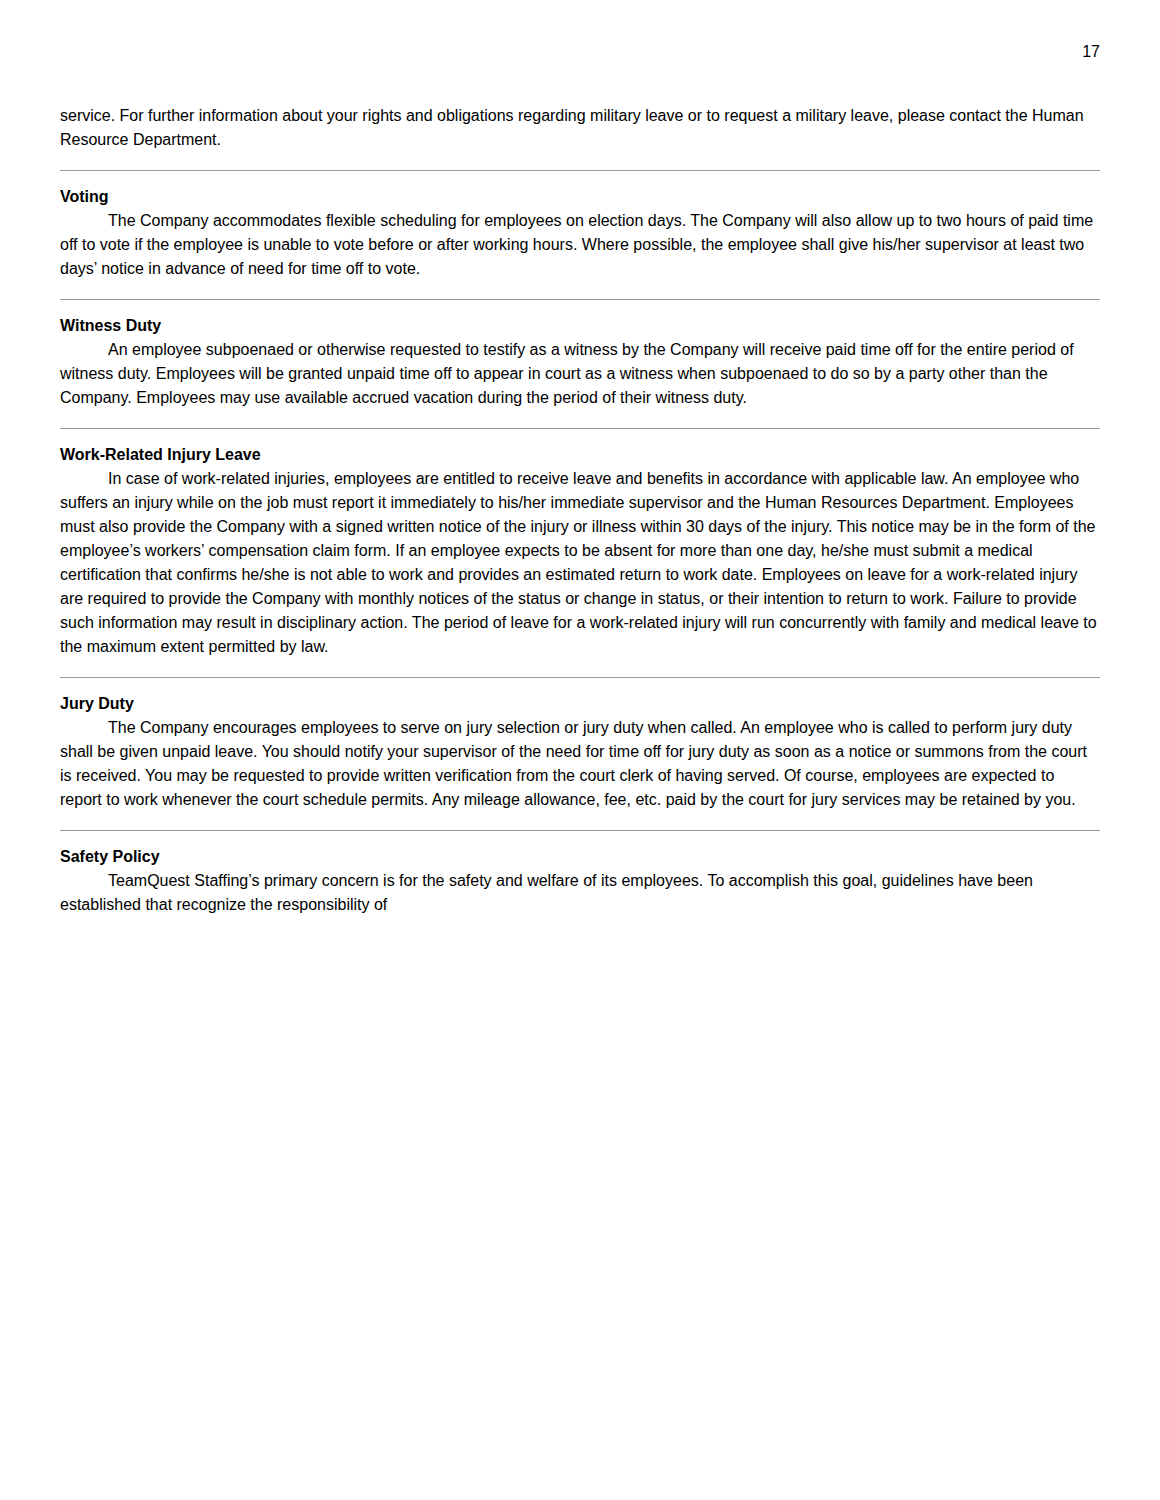17
service. For further information about your rights and obligations regarding military leave or to request a military leave, please contact the Human Resource Department.
Voting
The Company accommodates flexible scheduling for employees on election days. The Company will also allow up to two hours of paid time off to vote if the employee is unable to vote before or after working hours. Where possible, the employee shall give his/her supervisor at least two days’ notice in advance of need for time off to vote.
Witness Duty
An employee subpoenaed or otherwise requested to testify as a witness by the Company will receive paid time off for the entire period of witness duty. Employees will be granted unpaid time off to appear in court as a witness when subpoenaed to do so by a party other than the Company. Employees may use available accrued vacation during the period of their witness duty.
Work-Related Injury Leave
In case of work-related injuries, employees are entitled to receive leave and benefits in accordance with applicable law. An employee who suffers an injury while on the job must report it immediately to his/her immediate supervisor and the Human Resources Department. Employees must also provide the Company with a signed written notice of the injury or illness within 30 days of the injury. This notice may be in the form of the employee’s workers’ compensation claim form. If an employee expects to be absent for more than one day, he/she must submit a medical certification that confirms he/she is not able to work and provides an estimated return to work date. Employees on leave for a work-related injury are required to provide the Company with monthly notices of the status or change in status, or their intention to return to work. Failure to provide such information may result in disciplinary action. The period of leave for a work-related injury will run concurrently with family and medical leave to the maximum extent permitted by law.
Jury Duty
The Company encourages employees to serve on jury selection or jury duty when called. An employee who is called to perform jury duty shall be given unpaid leave. You should notify your supervisor of the need for time off for jury duty as soon as a notice or summons from the court is received. You may be requested to provide written verification from the court clerk of having served. Of course, employees are expected to report to work whenever the court schedule permits. Any mileage allowance, fee, etc. paid by the court for jury services may be retained by you.
Safety Policy
TeamQuest Staffing’s primary concern is for the safety and welfare of its employees. To accomplish this goal, guidelines have been established that recognize the responsibility of